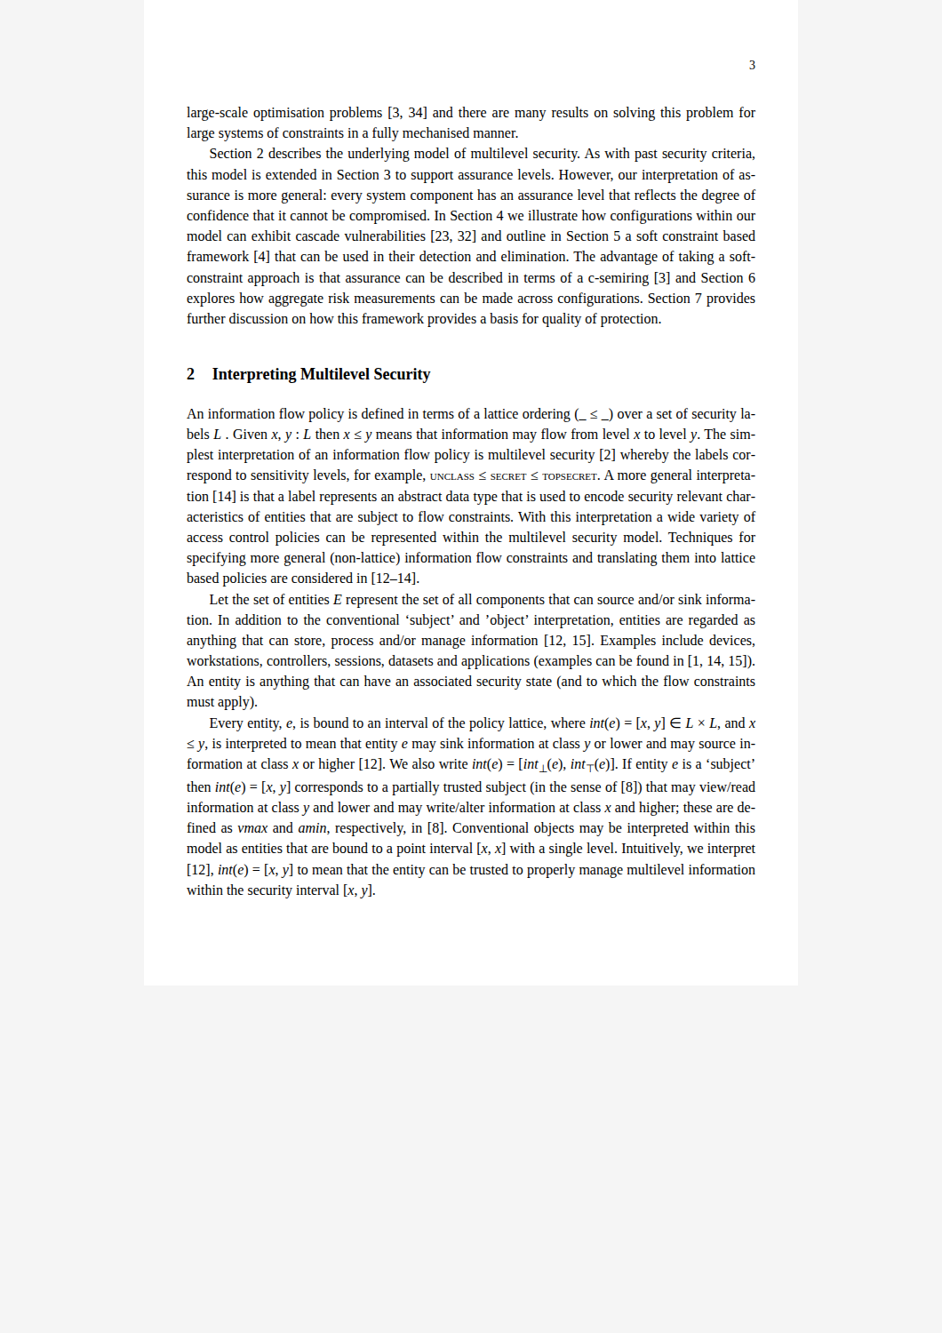3
large-scale optimisation problems [3, 34] and there are many results on solving this problem for large systems of constraints in a fully mechanised manner.
Section 2 describes the underlying model of multilevel security. As with past security criteria, this model is extended in Section 3 to support assurance levels. However, our interpretation of assurance is more general: every system component has an assurance level that reflects the degree of confidence that it cannot be compromised. In Section 4 we illustrate how configurations within our model can exhibit cascade vulnerabilities [23, 32] and outline in Section 5 a soft constraint based framework [4] that can be used in their detection and elimination. The advantage of taking a soft-constraint approach is that assurance can be described in terms of a c-semiring [3] and Section 6 explores how aggregate risk measurements can be made across configurations. Section 7 provides further discussion on how this framework provides a basis for quality of protection.
2 Interpreting Multilevel Security
An information flow policy is defined in terms of a lattice ordering (_ ≤ _) over a set of security labels L . Given x, y : L then x ≤ y means that information may flow from level x to level y. The simplest interpretation of an information flow policy is multilevel security [2] whereby the labels correspond to sensitivity levels, for example, unclass ≤ secret ≤ topsecret. A more general interpretation [14] is that a label represents an abstract data type that is used to encode security relevant characteristics of entities that are subject to flow constraints. With this interpretation a wide variety of access control policies can be represented within the multilevel security model. Techniques for specifying more general (non-lattice) information flow constraints and translating them into lattice based policies are considered in [12–14].
Let the set of entities E represent the set of all components that can source and/or sink information. In addition to the conventional ‘subject’ and ’object’ interpretation, entities are regarded as anything that can store, process and/or manage information [12, 15]. Examples include devices, workstations, controllers, sessions, datasets and applications (examples can be found in [1, 14, 15]). An entity is anything that can have an associated security state (and to which the flow constraints must apply).
Every entity, e, is bound to an interval of the policy lattice, where int(e) = [x, y] ∈ L × L, and x ≤ y, is interpreted to mean that entity e may sink information at class y or lower and may source information at class x or higher [12]. We also write int(e) = [int⊥(e), int⊤(e)]. If entity e is a ‘subject’ then int(e) = [x, y] corresponds to a partially trusted subject (in the sense of [8]) that may view/read information at class y and lower and may write/alter information at class x and higher; these are defined as vmax and amin, respectively, in [8]. Conventional objects may be interpreted within this model as entities that are bound to a point interval [x, x] with a single level. Intuitively, we interpret [12], int(e) = [x, y] to mean that the entity can be trusted to properly manage multilevel information within the security interval [x, y].